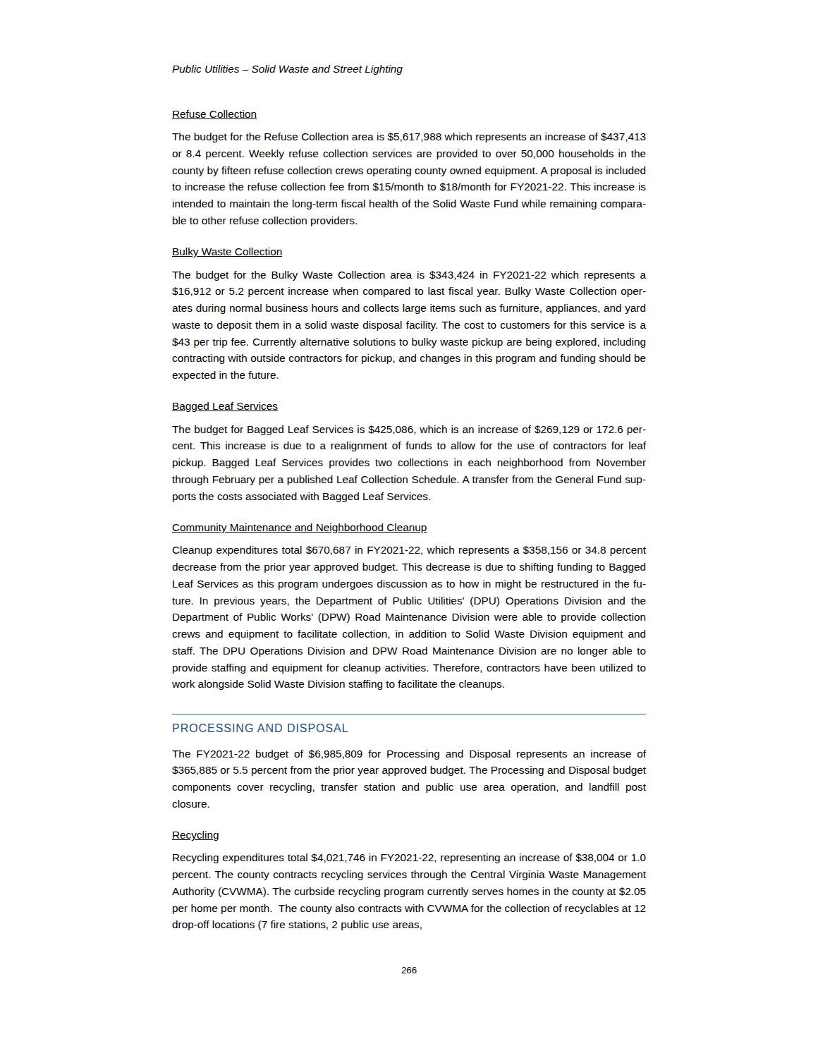Public Utilities – Solid Waste and Street Lighting
Refuse Collection
The budget for the Refuse Collection area is $5,617,988 which represents an increase of $437,413 or 8.4 percent. Weekly refuse collection services are provided to over 50,000 households in the county by fifteen refuse collection crews operating county owned equipment. A proposal is included to increase the refuse collection fee from $15/month to $18/month for FY2021-22. This increase is intended to maintain the long-term fiscal health of the Solid Waste Fund while remaining comparable to other refuse collection providers.
Bulky Waste Collection
The budget for the Bulky Waste Collection area is $343,424 in FY2021-22 which represents a $16,912 or 5.2 percent increase when compared to last fiscal year. Bulky Waste Collection operates during normal business hours and collects large items such as furniture, appliances, and yard waste to deposit them in a solid waste disposal facility. The cost to customers for this service is a $43 per trip fee. Currently alternative solutions to bulky waste pickup are being explored, including contracting with outside contractors for pickup, and changes in this program and funding should be expected in the future.
Bagged Leaf Services
The budget for Bagged Leaf Services is $425,086, which is an increase of $269,129 or 172.6 percent. This increase is due to a realignment of funds to allow for the use of contractors for leaf pickup. Bagged Leaf Services provides two collections in each neighborhood from November through February per a published Leaf Collection Schedule. A transfer from the General Fund supports the costs associated with Bagged Leaf Services.
Community Maintenance and Neighborhood Cleanup
Cleanup expenditures total $670,687 in FY2021-22, which represents a $358,156 or 34.8 percent decrease from the prior year approved budget. This decrease is due to shifting funding to Bagged Leaf Services as this program undergoes discussion as to how in might be restructured in the future. In previous years, the Department of Public Utilities' (DPU) Operations Division and the Department of Public Works' (DPW) Road Maintenance Division were able to provide collection crews and equipment to facilitate collection, in addition to Solid Waste Division equipment and staff. The DPU Operations Division and DPW Road Maintenance Division are no longer able to provide staffing and equipment for cleanup activities. Therefore, contractors have been utilized to work alongside Solid Waste Division staffing to facilitate the cleanups.
PROCESSING AND DISPOSAL
The FY2021-22 budget of $6,985,809 for Processing and Disposal represents an increase of $365,885 or 5.5 percent from the prior year approved budget. The Processing and Disposal budget components cover recycling, transfer station and public use area operation, and landfill post closure.
Recycling
Recycling expenditures total $4,021,746 in FY2021-22, representing an increase of $38,004 or 1.0 percent. The county contracts recycling services through the Central Virginia Waste Management Authority (CVWMA). The curbside recycling program currently serves homes in the county at $2.05 per home per month. The county also contracts with CVWMA for the collection of recyclables at 12 drop-off locations (7 fire stations, 2 public use areas,
266